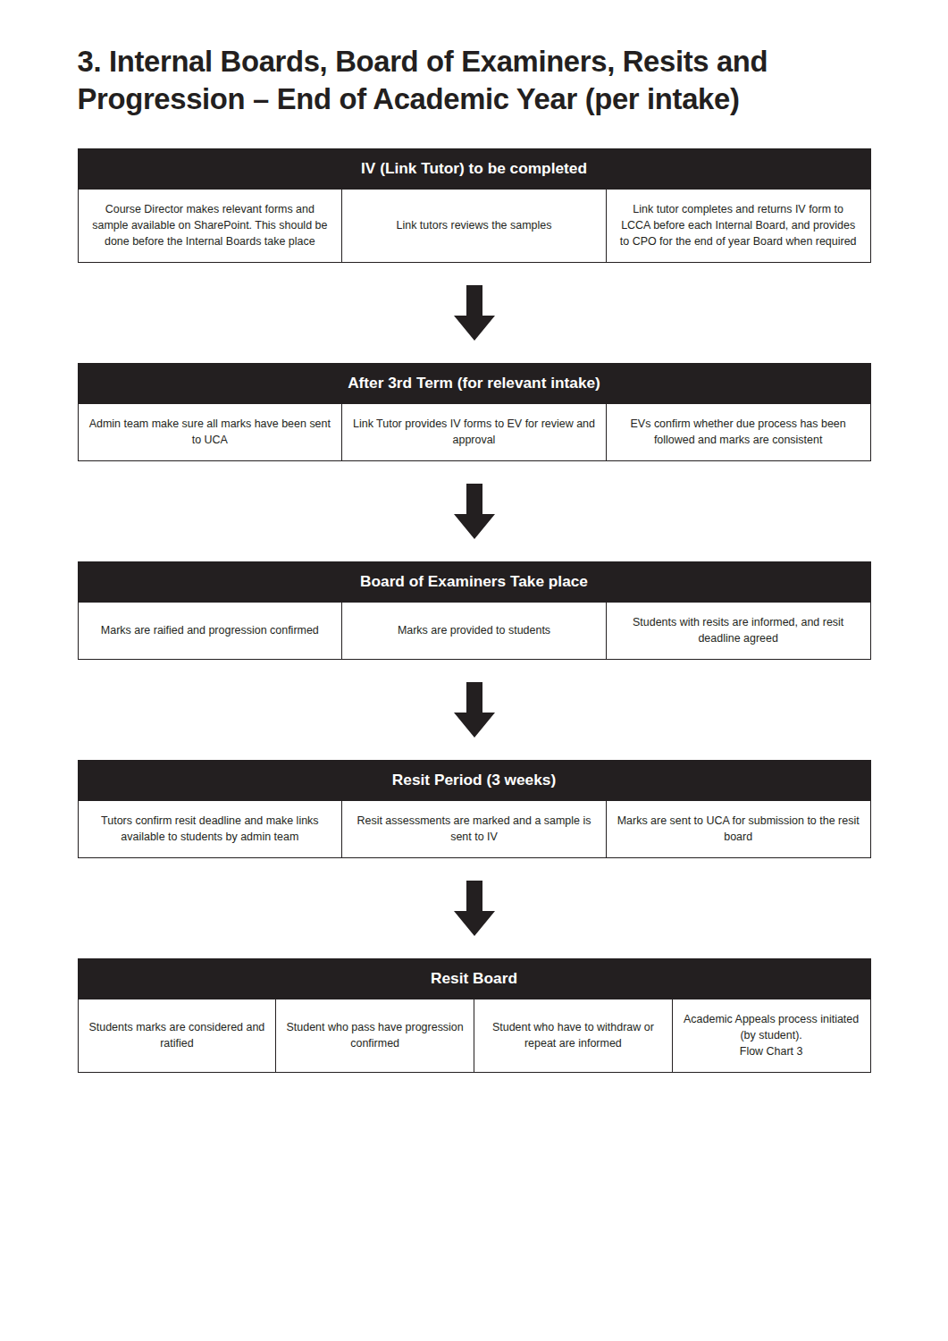3. Internal Boards, Board of Examiners, Resits and Progression – End of Academic Year (per intake)
IV (Link Tutor) to be completed
| Course Director makes relevant forms and sample available on SharePoint. This should be done before the Internal Boards take place | Link tutors reviews the samples | Link tutor completes and returns IV form to LCCA before each Internal Board, and provides to CPO for the end of year Board when required |
After 3rd Term (for relevant intake)
| Admin team make sure all marks have been sent to UCA | Link Tutor provides IV forms to EV for review and approval | EVs confirm whether due process has been followed and marks are consistent |
Board of Examiners Take place
| Marks are raified and progression confirmed | Marks are provided to students | Students with resits are informed, and resit deadline agreed |
Resit Period (3 weeks)
| Tutors confirm resit deadline and make links available to students by admin team | Resit assessments are marked and a sample is sent to IV | Marks are sent to UCA for submission to the resit board |
Resit Board
| Students marks are considered and ratified | Student who pass have progression confirmed | Student who have to withdraw or repeat are informed | Academic Appeals process initiated (by student). Flow Chart 3 |